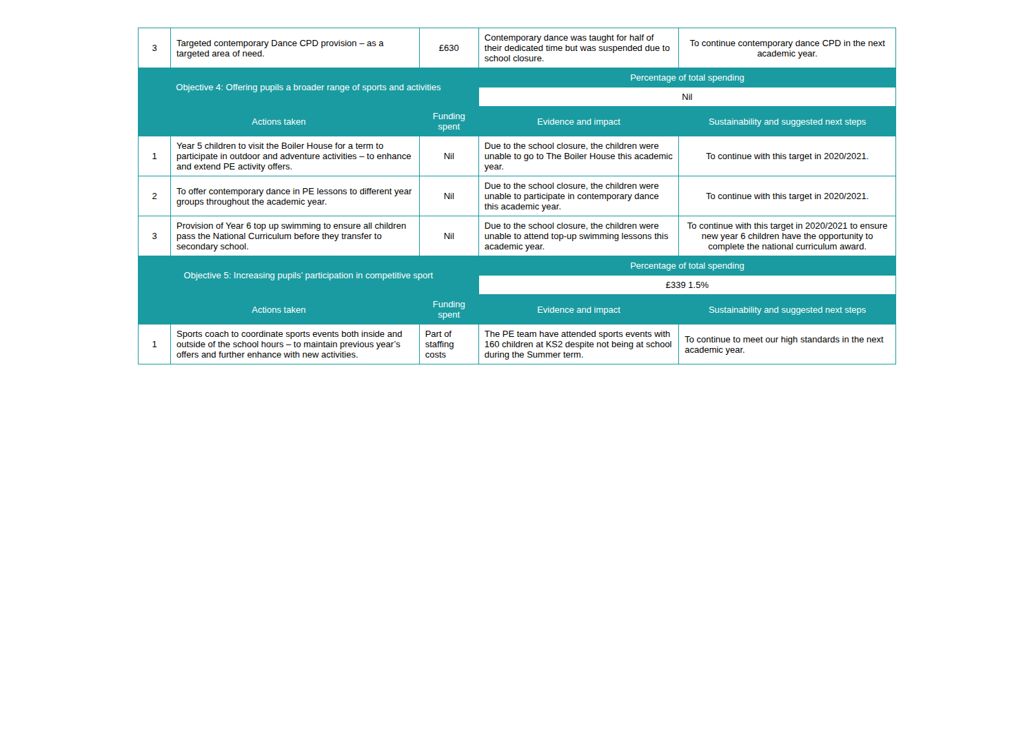| 3 | Targeted contemporary Dance CPD provision – as a targeted area of need. | £630 | Contemporary dance was taught for half of their dedicated time but was suspended due to school closure. | To continue contemporary dance CPD in the next academic year. |
| Objective 4: Offering pupils a broader range of sports and activities | Percentage of total spending |
| Nil |
| Actions taken | Funding spent | Evidence and impact | Sustainability and suggested next steps |
| 1 | Year 5 children to visit the Boiler House for a term to participate in outdoor and adventure activities – to enhance and extend PE activity offers. | Nil | Due to the school closure, the children were unable to go to The Boiler House this academic year. | To continue with this target in 2020/2021. |
| 2 | To offer contemporary dance in PE lessons to different year groups throughout the academic year. | Nil | Due to the school closure, the children were unable to participate in contemporary dance this academic year. | To continue with this target in 2020/2021. |
| 3 | Provision of Year 6 top up swimming to ensure all children pass the National Curriculum before they transfer to secondary school. | Nil | Due to the school closure, the children were unable to attend top-up swimming lessons this academic year. | To continue with this target in 2020/2021 to ensure new year 6 children have the opportunity to complete the national curriculum award. |
| Objective 5: Increasing pupils’ participation in competitive sport | Percentage of total spending |
| £339 1.5% |
| Actions taken | Funding spent | Evidence and impact | Sustainability and suggested next steps |
| 1 | Sports coach to coordinate sports events both inside and outside of the school hours – to maintain previous year’s offers and further enhance with new activities. | Part of staffing costs | The PE team have attended sports events with 160 children at KS2 despite not being at school during the Summer term. | To continue to meet our high standards in the next academic year. |